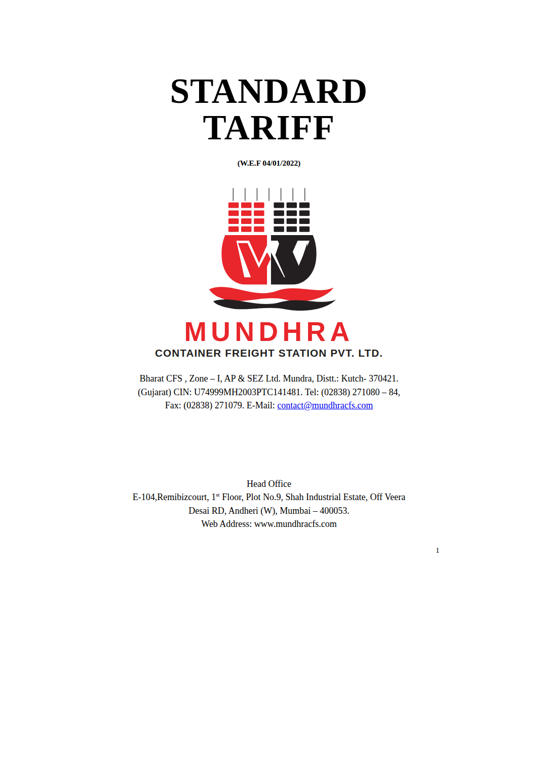STANDARD TARIFF
(W.E.F 04/01/2022)
MUNDHRA CONTAINER FREIGHT STATION PVT. LTD.
Bharat CFS , Zone – I, AP & SEZ Ltd. Mundra, Distt.: Kutch- 370421.
(Gujarat) CIN: U74999MH2003PTC141481. Tel: (02838) 271080 – 84,
Fax: (02838) 271079. E-Mail: contact@mundhracfs.com
Head Office
E-104,Remibizcourt, 1st Floor, Plot No.9, Shah Industrial Estate, Off Veera
Desai RD, Andheri (W), Mumbai – 400053.
Web Address: www.mundhracfs.com
1